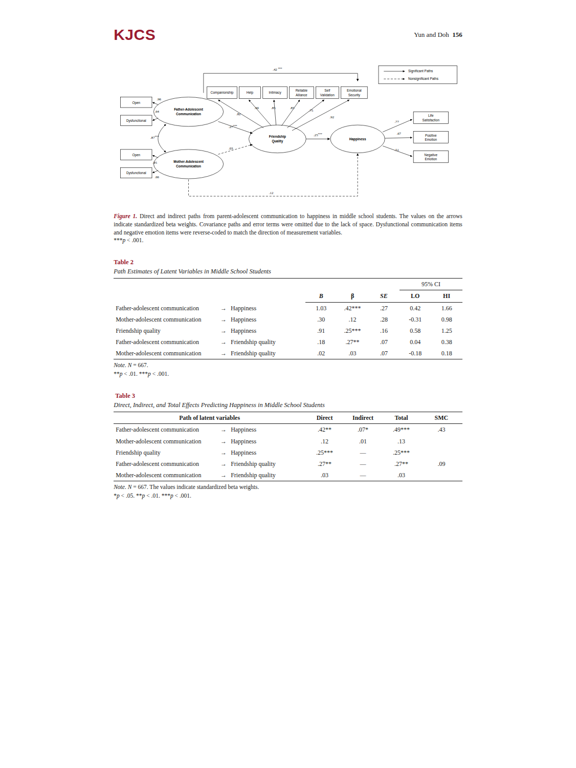KJCS
Yun and Doh 156
Significant Paths Nonsignificant Paths Companionship Help Intimacy Reliable Alliance Self Validation Emotional Security .42 *** Father-Adolescent Communication Mother-Adolescent Communication Open Dysfunctional .96 .64 Open Dysfunctional .95 .66 .87*** Friendship Quality Happiness .27*** .03 .25*** .82 .90 .85 .85 .75 .92 Life Satisfaction Positive Emotion Negative Emotion .77 .67 .51 .12
Figure 1. Direct and indirect paths from parent-adolescent communication to happiness in middle school students. The values on the arrows indicate standardized beta weights. Covariance paths and error terms were omitted due to the lack of space. Dysfunctional communication items and negative emotion items were reverse-coded to match the direction of measurement variables.
***p < .001.
Table 2
Path Estimates of Latent Variables in Middle School Students
| | 95% CI |
| --- | --- |
| | B | β | SE | LO | HI |
| Father-adolescent communication | → | Happiness | 1.03 | .42*** | .27 | 0.42 | 1.66 |
| Mother-adolescent communication | → | Happiness | .30 | .12 | .28 | -0.31 | 0.98 |
| Friendship quality | → | Happiness | .91 | .25*** | .16 | 0.58 | 1.25 |
| Father-adolescent communication | → | Friendship quality | .18 | .27** | .07 | 0.04 | 0.38 |
| Mother-adolescent communication | → | Friendship quality | .02 | .03 | .07 | -0.18 | 0.18 |
Note. N = 667.
**p < .01. ***p < .001.
Table 3
Direct, Indirect, and Total Effects Predicting Happiness in Middle School Students
| Path of latent variables | Direct | Indirect | Total | SMC |
| --- | --- | --- | --- | --- |
| Father-adolescent communication | → | Happiness | .42** | .07* | .49*** | .43 |
| Mother-adolescent communication | → | Happiness | .12 | .01 | .13 | |
| Friendship quality | → | Happiness | .25*** | — | .25*** | |
| Father-adolescent communication | → | Friendship quality | .27** | — | .27** | .09 |
| Mother-adolescent communication | → | Friendship quality | .03 | — | .03 | |
Note. N = 667. The values indicate standardized beta weights.
*p < .05. **p < .01. ***p < .001.